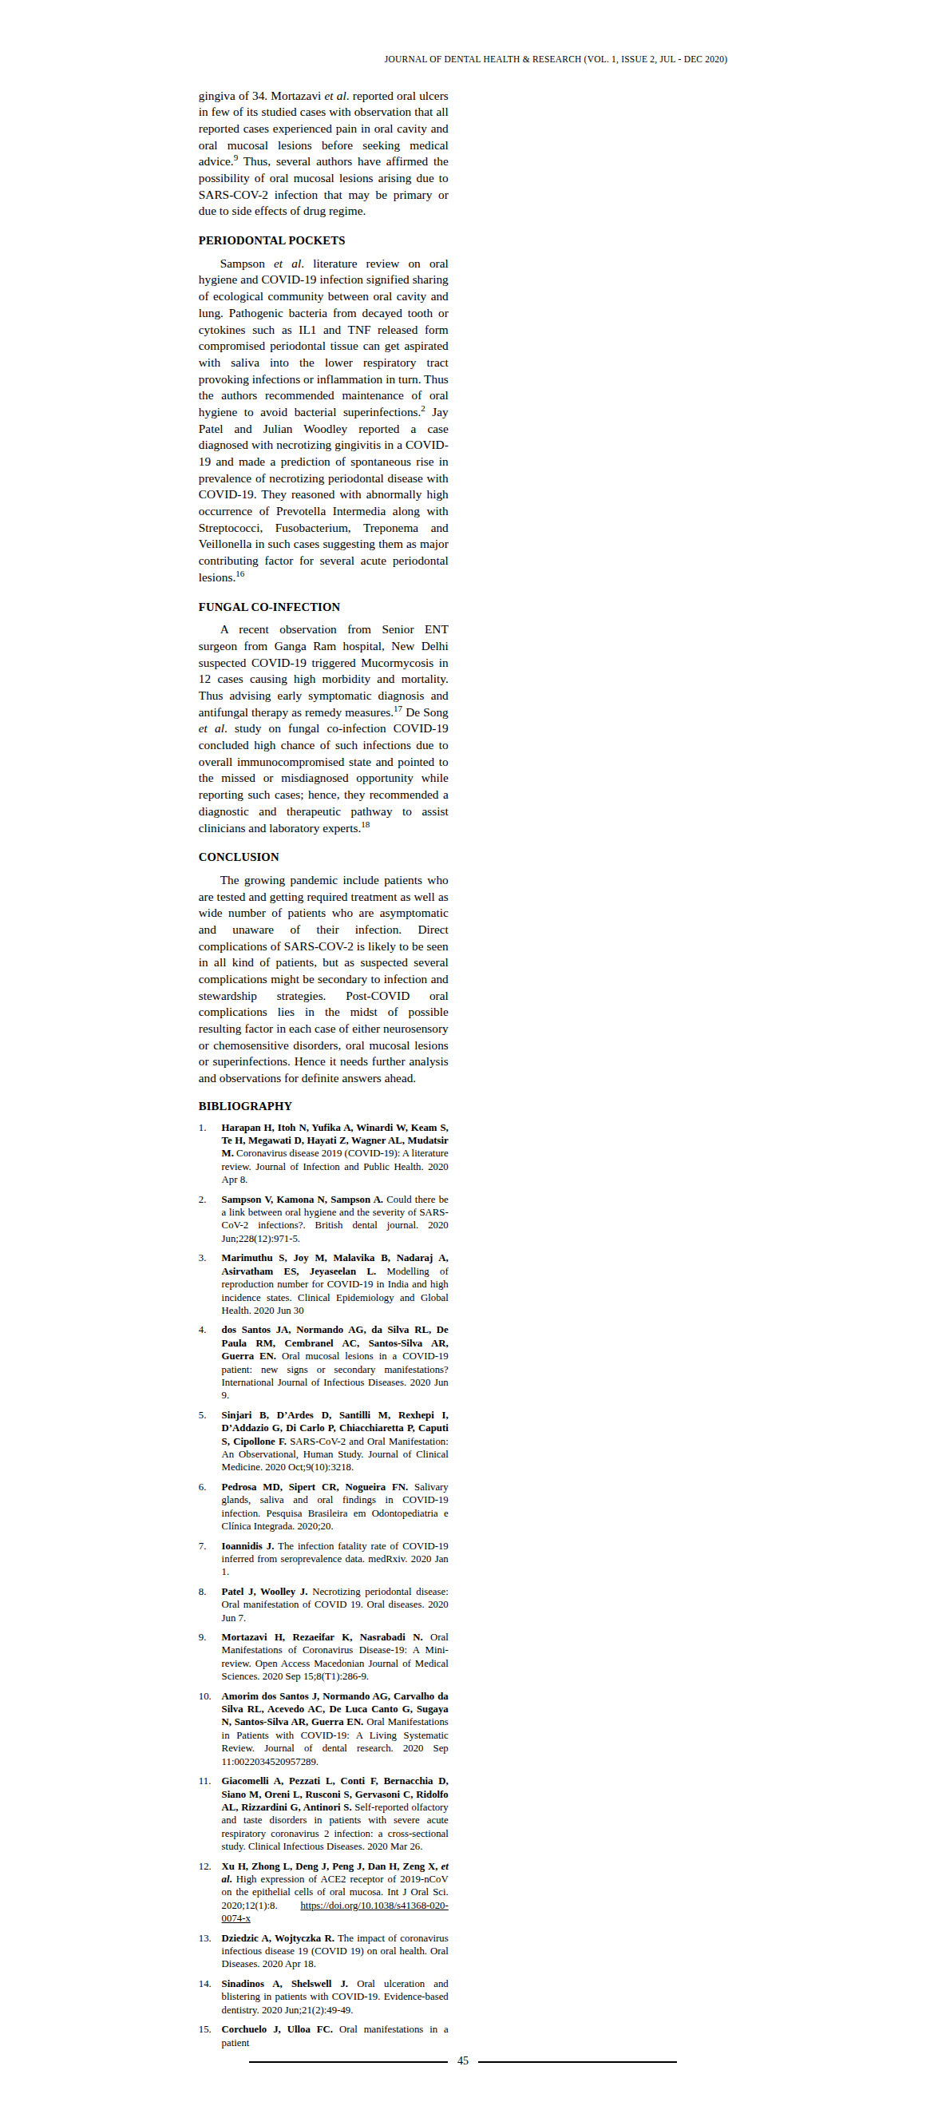JOURNAL OF DENTAL HEALTH & RESEARCH (VOL. 1, ISSUE 2, JUL - DEC 2020)
gingiva of 34. Mortazavi et al. reported oral ulcers in few of its studied cases with observation that all reported cases experienced pain in oral cavity and oral mucosal lesions before seeking medical advice.9 Thus, several authors have affirmed the possibility of oral mucosal lesions arising due to SARS-COV-2 infection that may be primary or due to side effects of drug regime.
PERIODONTAL POCKETS
Sampson et al. literature review on oral hygiene and COVID-19 infection signified sharing of ecological community between oral cavity and lung. Pathogenic bacteria from decayed tooth or cytokines such as IL1 and TNF released form compromised periodontal tissue can get aspirated with saliva into the lower respiratory tract provoking infections or inflammation in turn. Thus the authors recommended maintenance of oral hygiene to avoid bacterial superinfections.2 Jay Patel and Julian Woodley reported a case diagnosed with necrotizing gingivitis in a COVID-19 and made a prediction of spontaneous rise in prevalence of necrotizing periodontal disease with COVID-19. They reasoned with abnormally high occurrence of Prevotella Intermedia along with Streptococci, Fusobacterium, Treponema and Veillonella in such cases suggesting them as major contributing factor for several acute periodontal lesions.16
FUNGAL CO-INFECTION
A recent observation from Senior ENT surgeon from Ganga Ram hospital, New Delhi suspected COVID-19 triggered Mucormycosis in 12 cases causing high morbidity and mortality. Thus advising early symptomatic diagnosis and antifungal therapy as remedy measures.17 De Song et al. study on fungal co-infection COVID-19 concluded high chance of such infections due to overall immunocompromised state and pointed to the missed or misdiagnosed opportunity while reporting such cases; hence, they recommended a diagnostic and therapeutic pathway to assist clinicians and laboratory experts.18
CONCLUSION
The growing pandemic include patients who are tested and getting required treatment as well as wide number of patients who are asymptomatic and unaware of their infection. Direct complications of SARS-COV-2 is likely to be seen in all kind of patients, but as suspected several complications might be secondary to infection and stewardship strategies. Post-COVID oral complications lies in the midst of possible resulting factor in each case of either neurosensory or chemosensitive disorders, oral mucosal lesions or superinfections. Hence it needs further analysis and observations for definite answers ahead.
BIBLIOGRAPHY
Harapan H, Itoh N, Yufika A, Winardi W, Keam S, Te H, Megawati D, Hayati Z, Wagner AL, Mudatsir M. Coronavirus disease 2019 (COVID-19): A literature review. Journal of Infection and Public Health. 2020 Apr 8.
Sampson V, Kamona N, Sampson A. Could there be a link between oral hygiene and the severity of SARS-CoV-2 infections?. British dental journal. 2020 Jun;228(12):971-5.
Marimuthu S, Joy M, Malavika B, Nadaraj A, Asirvatham ES, Jeyaseelan L. Modelling of reproduction number for COVID-19 in India and high incidence states. Clinical Epidemiology and Global Health. 2020 Jun 30
dos Santos JA, Normando AG, da Silva RL, De Paula RM, Cembranel AC, Santos-Silva AR, Guerra EN. Oral mucosal lesions in a COVID-19 patient: new signs or secondary manifestations? International Journal of Infectious Diseases. 2020 Jun 9.
Sinjari B, D’Ardes D, Santilli M, Rexhepi I, D’Addazio G, Di Carlo P, Chiacchiaretta P, Caputi S, Cipollone F. SARS-CoV-2 and Oral Manifestation: An Observational, Human Study. Journal of Clinical Medicine. 2020 Oct;9(10):3218.
Pedrosa MD, Sipert CR, Nogueira FN. Salivary glands, saliva and oral findings in COVID-19 infection. Pesquisa Brasileira em Odontopediatria e Clínica Integrada. 2020;20.
Ioannidis J. The infection fatality rate of COVID-19 inferred from seroprevalence data. medRxiv. 2020 Jan 1.
Patel J, Woolley J. Necrotizing periodontal disease: Oral manifestation of COVID 19. Oral diseases. 2020 Jun 7.
Mortazavi H, Rezaeifar K, Nasrabadi N. Oral Manifestations of Coronavirus Disease-19: A Mini-review. Open Access Macedonian Journal of Medical Sciences. 2020 Sep 15;8(T1):286-9.
Amorim dos Santos J, Normando AG, Carvalho da Silva RL, Acevedo AC, De Luca Canto G, Sugaya N, Santos-Silva AR, Guerra EN. Oral Manifestations in Patients with COVID-19: A Living Systematic Review. Journal of dental research. 2020 Sep 11:0022034520957289.
Giacomelli A, Pezzati L, Conti F, Bernacchia D, Siano M, Oreni L, Rusconi S, Gervasoni C, Ridolfo AL, Rizzardini G, Antinori S. Self-reported olfactory and taste disorders in patients with severe acute respiratory coronavirus 2 infection: a cross-sectional study. Clinical Infectious Diseases. 2020 Mar 26.
Xu H, Zhong L, Deng J, Peng J, Dan H, Zeng X, et al. High expression of ACE2 receptor of 2019-nCoV on the epithelial cells of oral mucosa. Int J Oral Sci. 2020;12(1):8. https://doi.org/10.1038/s41368-020-0074-x
Dziedzic A, Wojtyczka R. The impact of coronavirus infectious disease 19 (COVID 19) on oral health. Oral Diseases. 2020 Apr 18.
Sinadinos A, Shelswell J. Oral ulceration and blistering in patients with COVID-19. Evidence-based dentistry. 2020 Jun;21(2):49-49.
Corchuelo J, Ulloa FC. Oral manifestations in a patient
45